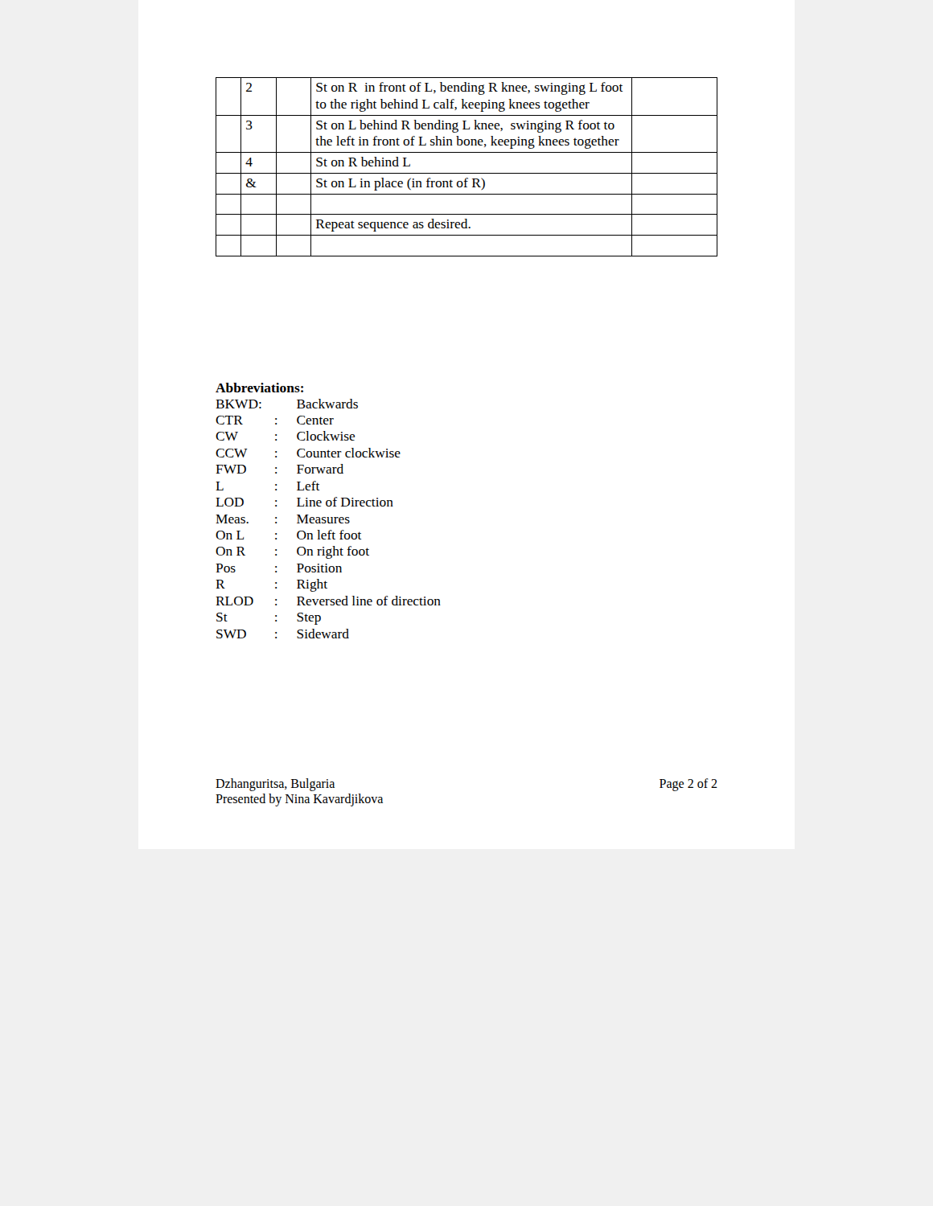| | 2 | | St on R in front of L, bending R knee, swinging L foot to the right behind L calf, keeping knees together | |
| | 3 | | St on L behind R bending L knee, swinging R foot to the left in front of L shin bone, keeping knees together | |
| | 4 | | St on R behind L | |
| | & | | St on L in place (in front of R) | |
| | | | Repeat sequence as desired. | |
Abbreviations:
| BKWD: | | Backwards |
| CTR | : | Center |
| CW | : | Clockwise |
| CCW | : | Counter clockwise |
| FWD | : | Forward |
| L | : | Left |
| LOD | : | Line of Direction |
| Meas. | : | Measures |
| On L | : | On left foot |
| On R | : | On right foot |
| Pos | : | Position |
| R | : | Right |
| RLOD | : | Reversed line of direction |
| St | : | Step |
| SWD | : | Sideward |
Dzhanguritsa, Bulgaria
Presented by Nina Kavardjikova
Page 2 of 2